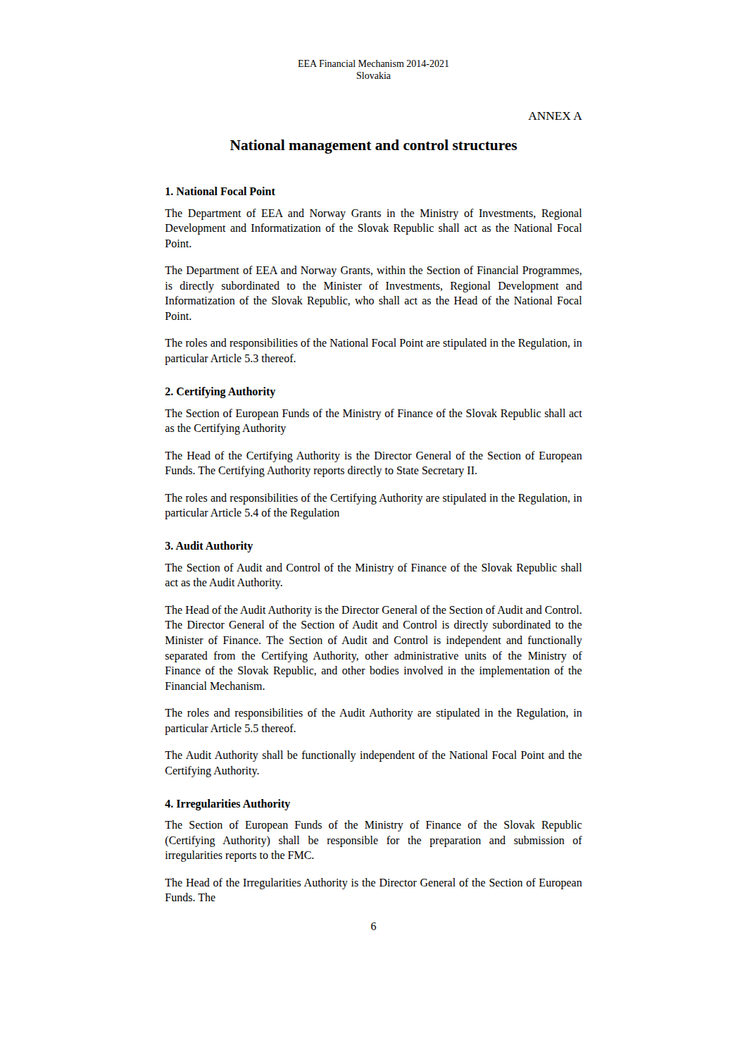EEA Financial Mechanism 2014-2021
Slovakia
ANNEX A
National management and control structures
1. National Focal Point
The Department of EEA and Norway Grants in the Ministry of Investments, Regional Development and Informatization of the Slovak Republic shall act as the National Focal Point.
The Department of EEA and Norway Grants, within the Section of Financial Programmes, is directly subordinated to the Minister of Investments, Regional Development and Informatization of the Slovak Republic, who shall act as the Head of the National Focal Point.
The roles and responsibilities of the National Focal Point are stipulated in the Regulation, in particular Article 5.3 thereof.
2. Certifying Authority
The Section of European Funds of the Ministry of Finance of the Slovak Republic shall act as the Certifying Authority
The Head of the Certifying Authority is the Director General of the Section of European Funds. The Certifying Authority reports directly to State Secretary II.
The roles and responsibilities of the Certifying Authority are stipulated in the Regulation, in particular Article 5.4 of the Regulation
3. Audit Authority
The Section of Audit and Control of the Ministry of Finance of the Slovak Republic shall act as the Audit Authority.
The Head of the Audit Authority is the Director General of the Section of Audit and Control. The Director General of the Section of Audit and Control is directly subordinated to the Minister of Finance. The Section of Audit and Control is independent and functionally separated from the Certifying Authority, other administrative units of the Ministry of Finance of the Slovak Republic, and other bodies involved in the implementation of the Financial Mechanism.
The roles and responsibilities of the Audit Authority are stipulated in the Regulation, in particular Article 5.5 thereof.
The Audit Authority shall be functionally independent of the National Focal Point and the Certifying Authority.
4. Irregularities Authority
The Section of European Funds of the Ministry of Finance of the Slovak Republic (Certifying Authority) shall be responsible for the preparation and submission of irregularities reports to the FMC.
The Head of the Irregularities Authority is the Director General of the Section of European Funds. The
6